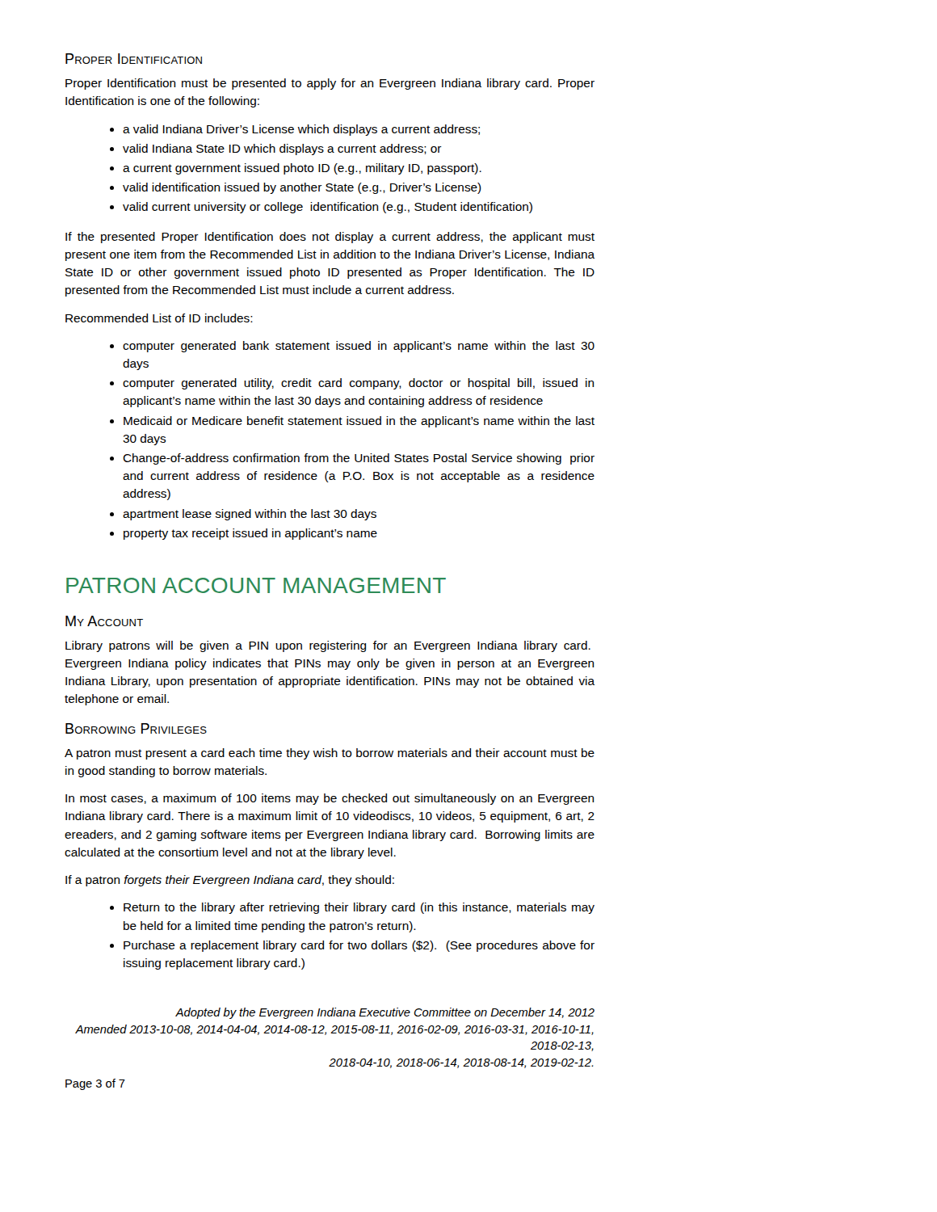Proper Identification
Proper Identification must be presented to apply for an Evergreen Indiana library card. Proper Identification is one of the following:
a valid Indiana Driver’s License which displays a current address;
valid Indiana State ID which displays a current address; or
a current government issued photo ID (e.g., military ID, passport).
valid identification issued by another State (e.g., Driver’s License)
valid current university or college identification (e.g., Student identification)
If the presented Proper Identification does not display a current address, the applicant must present one item from the Recommended List in addition to the Indiana Driver’s License, Indiana State ID or other government issued photo ID presented as Proper Identification. The ID presented from the Recommended List must include a current address.
Recommended List of ID includes:
computer generated bank statement issued in applicant’s name within the last 30 days
computer generated utility, credit card company, doctor or hospital bill, issued in applicant’s name within the last 30 days and containing address of residence
Medicaid or Medicare benefit statement issued in the applicant’s name within the last 30 days
Change-of-address confirmation from the United States Postal Service showing prior and current address of residence (a P.O. Box is not acceptable as a residence address)
apartment lease signed within the last 30 days
property tax receipt issued in applicant’s name
PATRON ACCOUNT MANAGEMENT
My Account
Library patrons will be given a PIN upon registering for an Evergreen Indiana library card. Evergreen Indiana policy indicates that PINs may only be given in person at an Evergreen Indiana Library, upon presentation of appropriate identification. PINs may not be obtained via telephone or email.
Borrowing Privileges
A patron must present a card each time they wish to borrow materials and their account must be in good standing to borrow materials.
In most cases, a maximum of 100 items may be checked out simultaneously on an Evergreen Indiana library card. There is a maximum limit of 10 videodiscs, 10 videos, 5 equipment, 6 art, 2 ereaders, and 2 gaming software items per Evergreen Indiana library card. Borrowing limits are calculated at the consortium level and not at the library level.
If a patron forgets their Evergreen Indiana card, they should:
Return to the library after retrieving their library card (in this instance, materials may be held for a limited time pending the patron’s return).
Purchase a replacement library card for two dollars ($2). (See procedures above for issuing replacement library card.)
Adopted by the Evergreen Indiana Executive Committee on December 14, 2012
Amended 2013-10-08, 2014-04-04, 2014-08-12, 2015-08-11, 2016-02-09, 2016-03-31, 2016-10-11, 2018-02-13,
2018-04-10, 2018-06-14, 2018-08-14, 2019-02-12.
Page 3 of 7